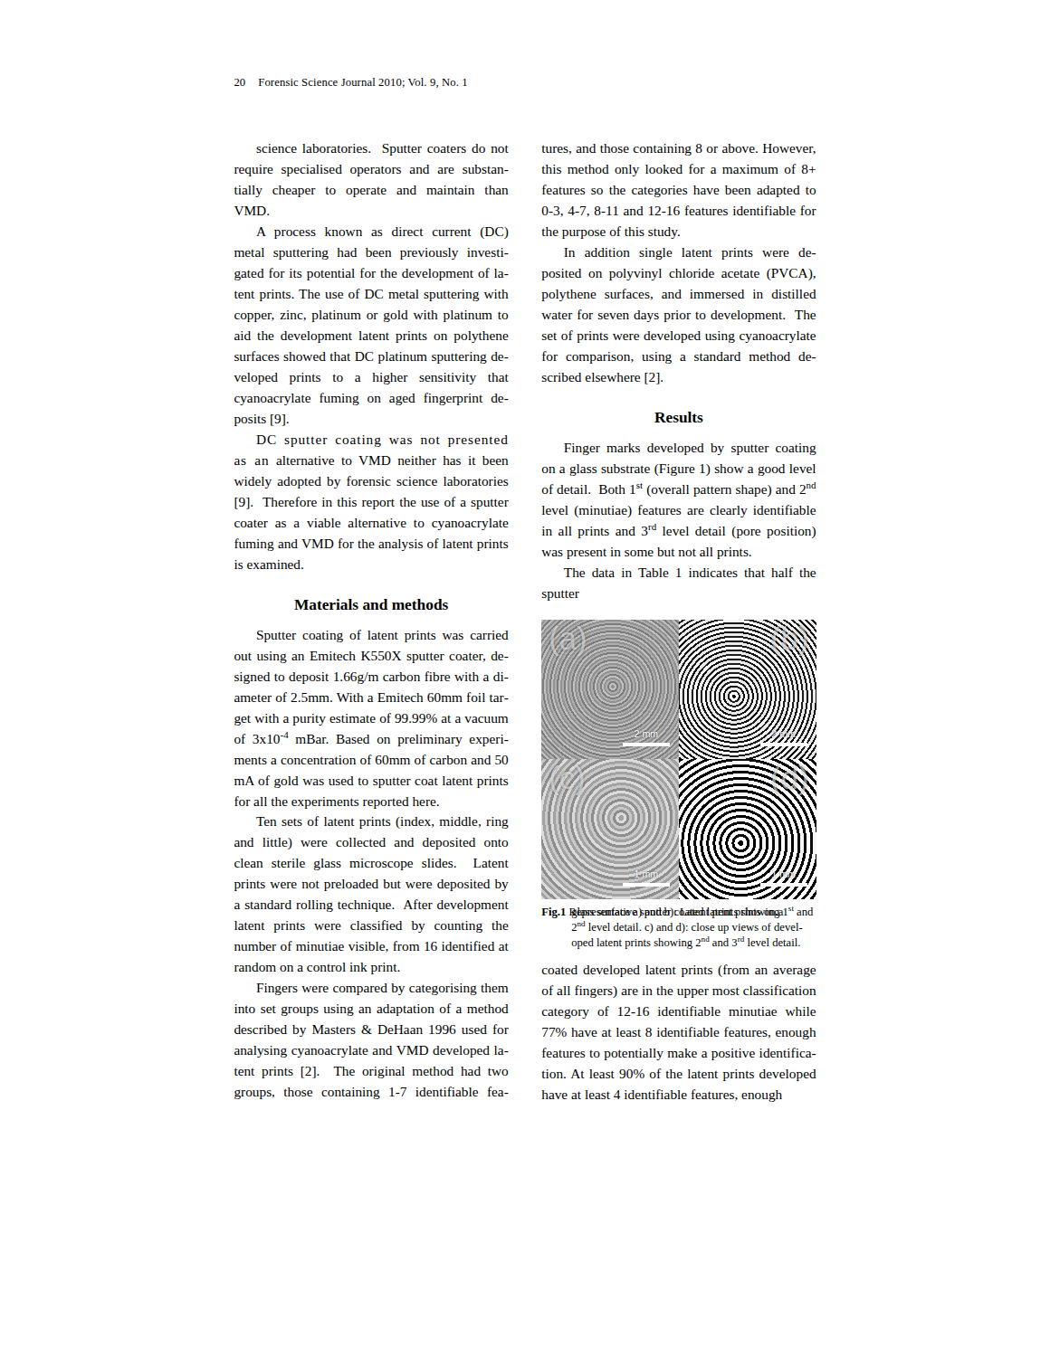20 Forensic Science Journal 2010; Vol. 9, No. 1
science laboratories. Sputter coaters do not require specialised operators and are substantially cheaper to operate and maintain than VMD.
A process known as direct current (DC) metal sputtering had been previously investigated for its potential for the development of latent prints. The use of DC metal sputtering with copper, zinc, platinum or gold with platinum to aid the development latent prints on polythene surfaces showed that DC platinum sputtering developed prints to a higher sensitivity that cyanoacrylate fuming on aged fingerprint deposits [9].
DC sputter coating was not presented as an alternative to VMD neither has it been widely adopted by forensic science laboratories [9]. Therefore in this report the use of a sputter coater as a viable alternative to cyanoacrylate fuming and VMD for the analysis of latent prints is examined.
Materials and methods
Sputter coating of latent prints was carried out using an Emitech K550X sputter coater, designed to deposit 1.66g/m carbon fibre with a diameter of 2.5mm. With a Emitech 60mm foil target with a purity estimate of 99.99% at a vacuum of 3x10-4 mBar. Based on preliminary experiments a concentration of 60mm of carbon and 50 mA of gold was used to sputter coat latent prints for all the experiments reported here.
Ten sets of latent prints (index, middle, ring and little) were collected and deposited onto clean sterile glass microscope slides. Latent prints were not preloaded but were deposited by a standard rolling technique. After development latent prints were classified by counting the number of minutiae visible, from 16 identified at random on a control ink print.
Fingers were compared by categorising them into set groups using an adaptation of a method described by Masters & DeHaan 1996 used for analysing cyanoacrylate and VMD developed latent prints [2]. The original method had two groups, those containing 1-7 identifiable features, and those containing 8 or above. However, this method only looked for a maximum of 8+ features so the categories have been adapted to 0-3, 4-7, 8-11 and 12-16 features identifiable for the purpose of this study.
In addition single latent prints were deposited on polyvinyl chloride acetate (PVCA), polythene surfaces, and immersed in distilled water for seven days prior to development. The set of prints were developed using cyanoacrylate for comparison, using a standard method described elsewhere [2].
Results
Finger marks developed by sputter coating on a glass substrate (Figure 1) show a good level of detail. Both 1st (overall pattern shape) and 2nd level (minutiae) features are clearly identifiable in all prints and 3rd level detail (pore position) was present in some but not all prints.
The data in Table 1 indicates that half the sputter
(a)
2 mm
(b)
2 mm
(c)
1 mm
(d)
1 mm
Fig.1 Representative sputter coated latent prints on a glass surface a) and b): Latent prints showing 1st and 2nd level detail. c) and d): close up views of developed latent prints showing 2nd and 3rd level detail.
coated developed latent prints (from an average of all fingers) are in the upper most classification category of 12-16 identifiable minutiae while 77% have at least 8 identifiable features, enough features to potentially make a positive identification. At least 90% of the latent prints developed have at least 4 identifiable features, enough